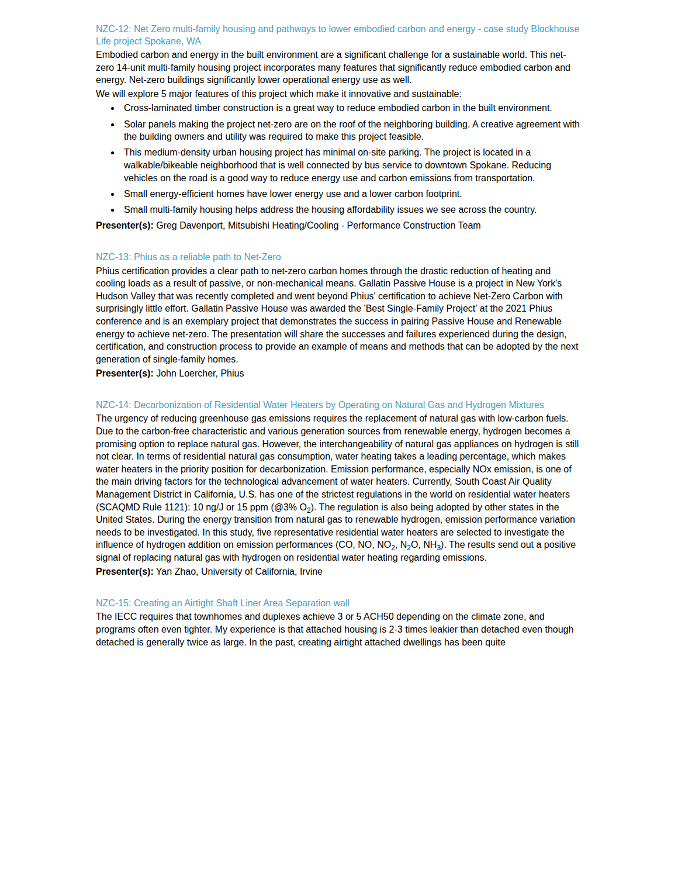NZC-12: Net Zero multi-family housing and pathways to lower embodied carbon and energy - case study Blockhouse Life project Spokane, WA
Embodied carbon and energy in the built environment are a significant challenge for a sustainable world. This net-zero 14-unit multi-family housing project incorporates many features that significantly reduce embodied carbon and energy. Net-zero buildings significantly lower operational energy use as well.
We will explore 5 major features of this project which make it innovative and sustainable:
Cross-laminated timber construction is a great way to reduce embodied carbon in the built environment.
Solar panels making the project net-zero are on the roof of the neighboring building. A creative agreement with the building owners and utility was required to make this project feasible.
This medium-density urban housing project has minimal on-site parking. The project is located in a walkable/bikeable neighborhood that is well connected by bus service to downtown Spokane. Reducing vehicles on the road is a good way to reduce energy use and carbon emissions from transportation.
Small energy-efficient homes have lower energy use and a lower carbon footprint.
Small multi-family housing helps address the housing affordability issues we see across the country.
Presenter(s): Greg Davenport, Mitsubishi Heating/Cooling - Performance Construction Team
NZC-13: Phius as a reliable path to Net-Zero
Phius certification provides a clear path to net-zero carbon homes through the drastic reduction of heating and cooling loads as a result of passive, or non-mechanical means. Gallatin Passive House is a project in New York's Hudson Valley that was recently completed and went beyond Phius' certification to achieve Net-Zero Carbon with surprisingly little effort. Gallatin Passive House was awarded the 'Best Single-Family Project' at the 2021 Phius conference and is an exemplary project that demonstrates the success in pairing Passive House and Renewable energy to achieve net-zero. The presentation will share the successes and failures experienced during the design, certification, and construction process to provide an example of means and methods that can be adopted by the next generation of single-family homes.
Presenter(s): John Loercher, Phius
NZC-14: Decarbonization of Residential Water Heaters by Operating on Natural Gas and Hydrogen Mixtures
The urgency of reducing greenhouse gas emissions requires the replacement of natural gas with low-carbon fuels. Due to the carbon-free characteristic and various generation sources from renewable energy, hydrogen becomes a promising option to replace natural gas. However, the interchangeability of natural gas appliances on hydrogen is still not clear. In terms of residential natural gas consumption, water heating takes a leading percentage, which makes water heaters in the priority position for decarbonization. Emission performance, especially NOx emission, is one of the main driving factors for the technological advancement of water heaters. Currently, South Coast Air Quality Management District in California, U.S. has one of the strictest regulations in the world on residential water heaters (SCAQMD Rule 1121): 10 ng/J or 15 ppm (@3% O2). The regulation is also being adopted by other states in the United States. During the energy transition from natural gas to renewable hydrogen, emission performance variation needs to be investigated. In this study, five representative residential water heaters are selected to investigate the influence of hydrogen addition on emission performances (CO, NO, NO2, N2O, NH3). The results send out a positive signal of replacing natural gas with hydrogen on residential water heating regarding emissions.
Presenter(s): Yan Zhao, University of California, Irvine
NZC-15: Creating an Airtight Shaft Liner Area Separation wall
The IECC requires that townhomes and duplexes achieve 3 or 5 ACH50 depending on the climate zone, and programs often even tighter. My experience is that attached housing is 2-3 times leakier than detached even though detached is generally twice as large. In the past, creating airtight attached dwellings has been quite